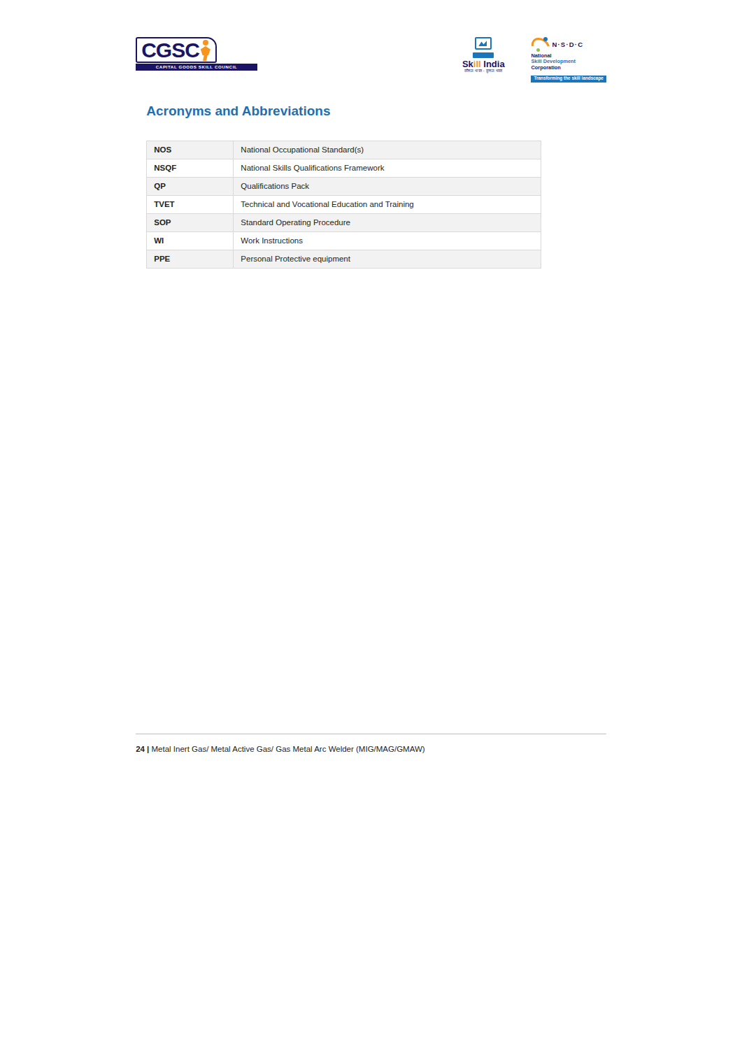CGSC
CAPITAL GOODS SKILL COUNCIL
Skill India
कौशल भारत - कुशल भारत
N·S·D·C
National
Skill Development
Corporation
Transforming the skill landscape
Acronyms and Abbreviations
| NOS | National Occupational Standard(s) |
| NSQF | National Skills Qualifications Framework |
| QP | Qualifications Pack |
| TVET | Technical and Vocational Education and Training |
| SOP | Standard Operating Procedure |
| WI | Work Instructions |
| PPE | Personal Protective equipment |
24 | Metal Inert Gas/ Metal Active Gas/ Gas Metal Arc Welder (MIG/MAG/GMAW)